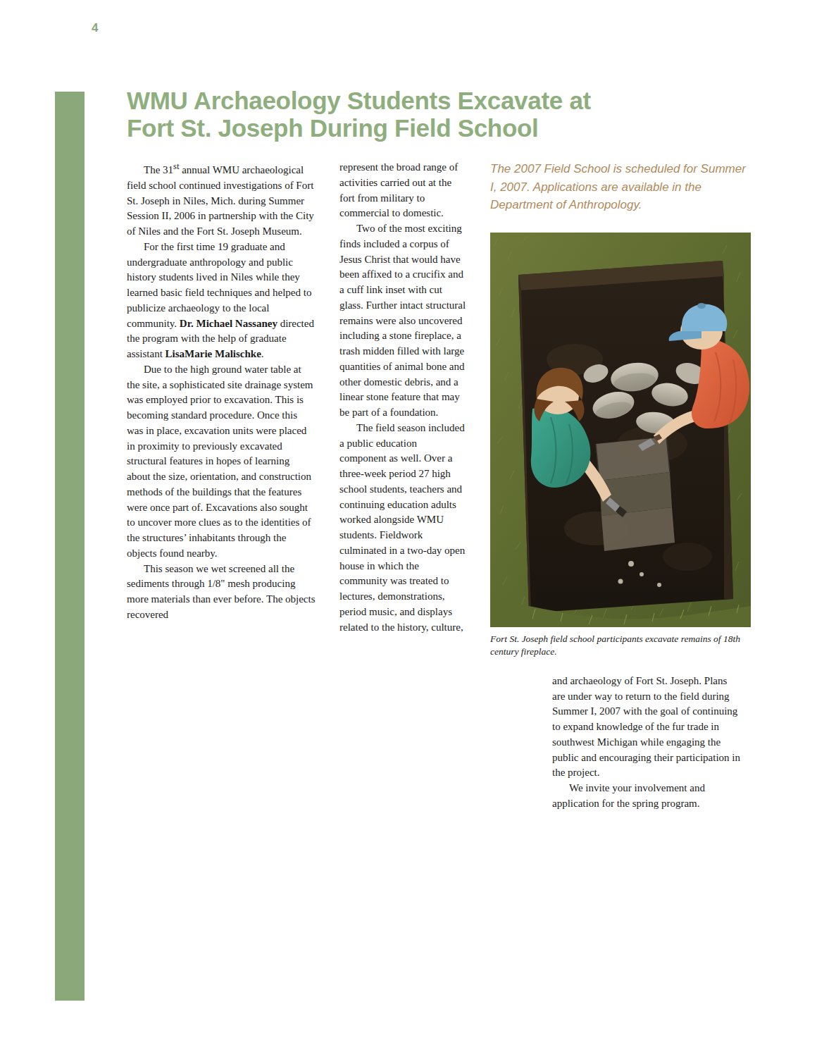4
WMU Archaeology Students Excavate at
Fort St. Joseph During Field School
The 31st annual WMU archaeological field school continued investigations of Fort St. Joseph in Niles, Mich. during Summer Session II, 2006 in partnership with the City of Niles and the Fort St. Joseph Museum.
For the first time 19 graduate and undergraduate anthropology and public history students lived in Niles while they learned basic field techniques and helped to publicize archaeology to the local community. Dr. Michael Nassaney directed the program with the help of graduate assistant LisaMarie Malischke.
Due to the high ground water table at the site, a sophisticated site drainage system was employed prior to excavation. This is becoming standard procedure. Once this was in place, excavation units were placed in proximity to previously excavated structural features in hopes of learning about the size, orientation, and construction methods of the buildings that the features were once part of. Excavations also sought to uncover more clues as to the identities of the structures’ inhabitants through the objects found nearby.
This season we wet screened all the sediments through 1/8" mesh producing more materials than ever before. The objects recovered
represent the broad range of activities carried out at the fort from military to commercial to domestic.
Two of the most exciting finds included a corpus of Jesus Christ that would have been affixed to a crucifix and a cuff link inset with cut glass. Further intact structural remains were also uncovered including a stone fireplace, a trash midden filled with large quantities of animal bone and other domestic debris, and a linear stone feature that may be part of a foundation.
The field season included a public education component as well. Over a three-week period 27 high school students, teachers and continuing education adults worked alongside WMU students. Fieldwork culminated in a two-day open house in which the community was treated to lectures, demonstrations, period music, and displays related to the history, culture,
The 2007 Field School is scheduled for Summer I, 2007. Applications are available in the Department of Anthropology.
Fort St. Joseph field school participants excavate remains of 18th century fireplace.
and archaeology of Fort St. Joseph. Plans are under way to return to the field during Summer I, 2007 with the goal of continuing to expand knowledge of the fur trade in southwest Michigan while engaging the public and encouraging their participation in the project.
We invite your involvement and application for the spring program.